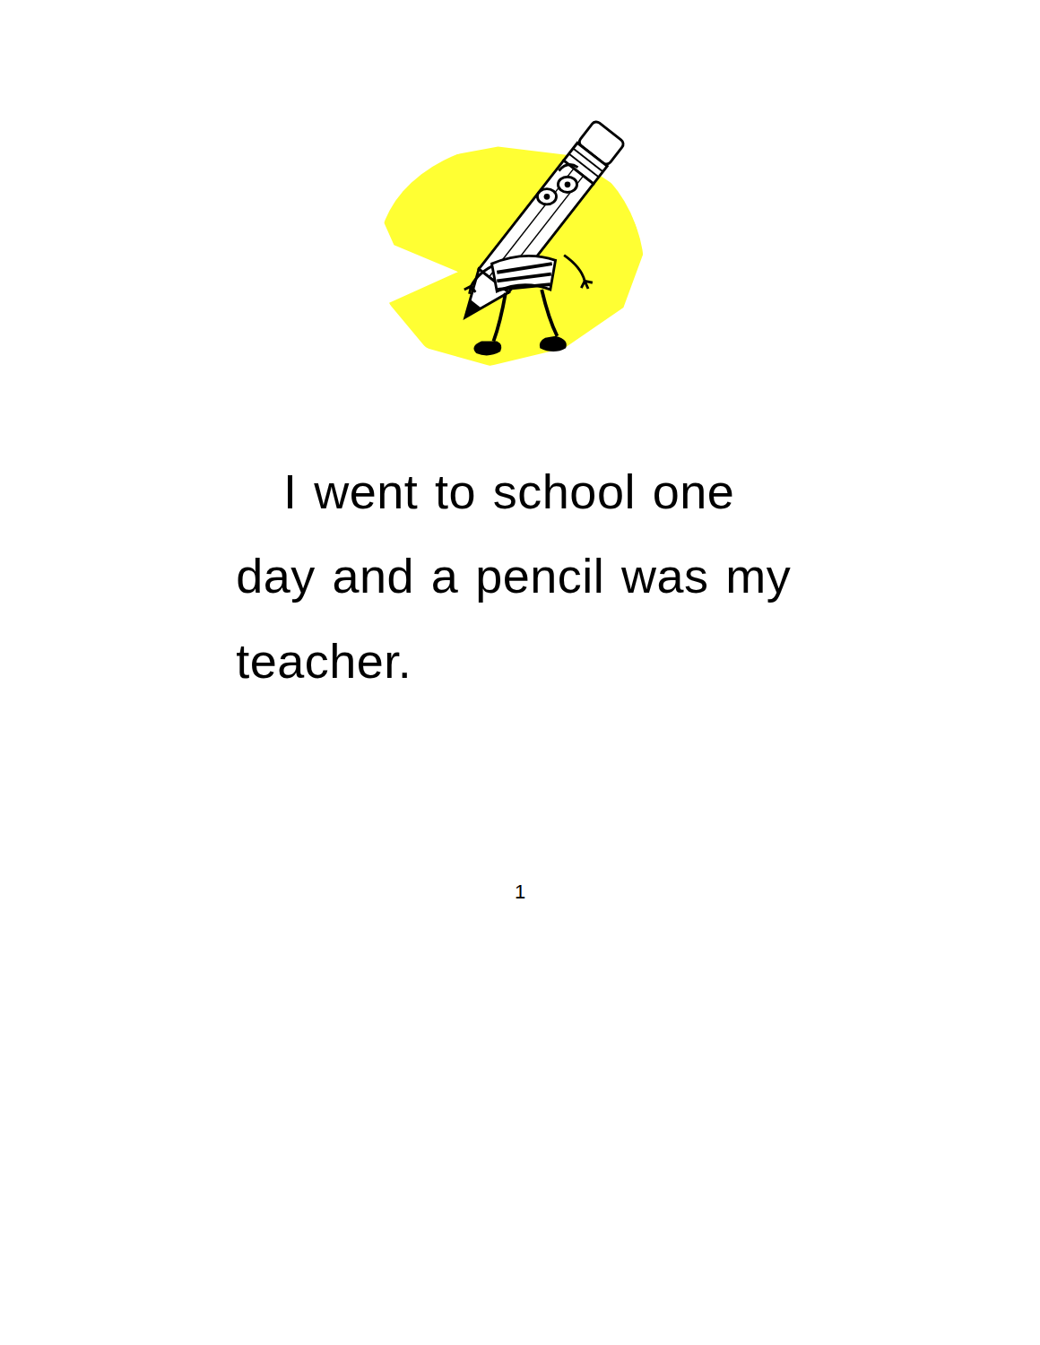I went to school one day and a pencil was my teacher.
1